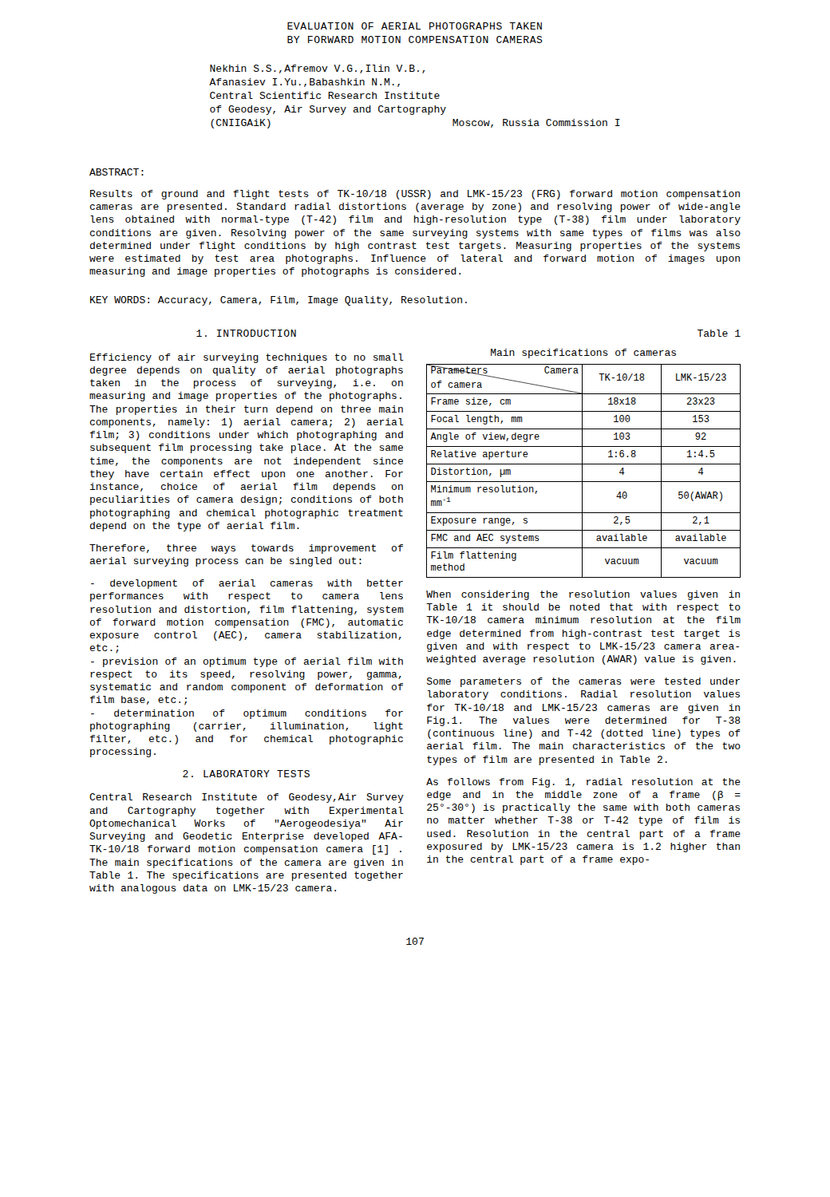EVALUATION OF AERIAL PHOTOGRAPHS TAKEN
BY FORWARD MOTION COMPENSATION CAMERAS
Nekhin S.S.,Afremov V.G.,Ilin V.B.,
Afanasiev I.Yu.,Babashkin N.M.,
Central Scientific Research Institute
of Geodesy, Air Survey and Cartography
(CNIIGAiK)
Moscow, Russia
Commission I
ABSTRACT:
Results of ground and flight tests of TK-10/18 (USSR) and LMK-15/23 (FRG) forward motion compensation cameras are presented. Standard radial distortions (average by zone) and resolving power of wide-angle lens obtained with normal-type (T-42) film and high-resolution type (T-38) film under laboratory conditions are given. Resolving power of the same surveying systems with same types of films was also determined under flight conditions by high contrast test targets. Measuring properties of the systems were estimated by test area photographs. Influence of lateral and forward motion of images upon measuring and image properties of photographs is considered.
KEY WORDS: Accuracy, Camera, Film, Image Quality, Resolution.
1. INTRODUCTION
Efficiency of air surveying techniques to no small degree depends on quality of aerial photographs taken in the process of surveying, i.e. on measuring and image properties of the photographs. The properties in their turn depend on three main components, namely: 1) aerial camera; 2) aerial film; 3) conditions under which photographing and subsequent film processing take place. At the same time, the components are not independent since they have certain effect upon one another. For instance, choice of aerial film depends on peculiarities of camera design; conditions of both photographing and chemical photographic treatment depend on the type of aerial film.
Therefore, three ways towards improvement of aerial surveying process can be singled out:
- development of aerial cameras with better performances with respect to camera lens resolution and distortion, film flattening, system of forward motion compensation (FMC), automatic exposure control (AEC), camera stabilization, etc.;
- prevision of an optimum type of aerial film with respect to its speed, resolving power, gamma, systematic and random component of deformation of film base, etc.;
- determination of optimum conditions for photographing (carrier, illumination, light filter, etc.) and for chemical photographic processing.
2. LABORATORY TESTS
Central Research Institute of Geodesy,Air Survey and Cartography together with Experimental Optomechanical Works of "Aerogeodesiya" Air Surveying and Geodetic Enterprise developed AFA-TK-10/18 forward motion compensation camera [1] . The main specifications of the camera are given in Table 1. The specifications are presented together with analogous data on LMK-15/23 camera.
Table 1
Main specifications of cameras
| Camera of camera Parameters | TK-10/18 | LMK-15/23 |
| --- | --- | --- |
| Frame size, cm | 18x18 | 23x23 |
| Focal length, mm | 100 | 153 |
| Angle of view,degre | 103 | 92 |
| Relative aperture | 1:6.8 | 1:4.5 |
| Distortion, µm | 4 | 4 |
| Minimum resolution, mm -1 | 40 | 50(AWAR) |
| Exposure range, s | 2,5 | 2,1 |
| FMC and AEC systems | available | available |
| Film flattening method | vacuum | vacuum |
When considering the resolution values given in Table 1 it should be noted that with respect to TK-10/18 camera minimum resolution at the film edge determined from high-contrast test target is given and with respect to LMK-15/23 camera area-weighted average resolution (AWAR) value is given.
Some parameters of the cameras were tested under laboratory conditions. Radial resolution values for TK-10/18 and LMK-15/23 cameras are given in Fig.1. The values were determined for T-38 (continuous line) and T-42 (dotted line) types of aerial film. The main characteristics of the two types of film are presented in Table 2.
As follows from Fig. 1, radial resolution at the edge and in the middle zone of a frame (β = 25°-30°) is practically the same with both cameras no matter whether T-38 or T-42 type of film is used. Resolution in the central part of a frame exposured by LMK-15/23 camera is 1.2 higher than in the central part of a frame expo-
107